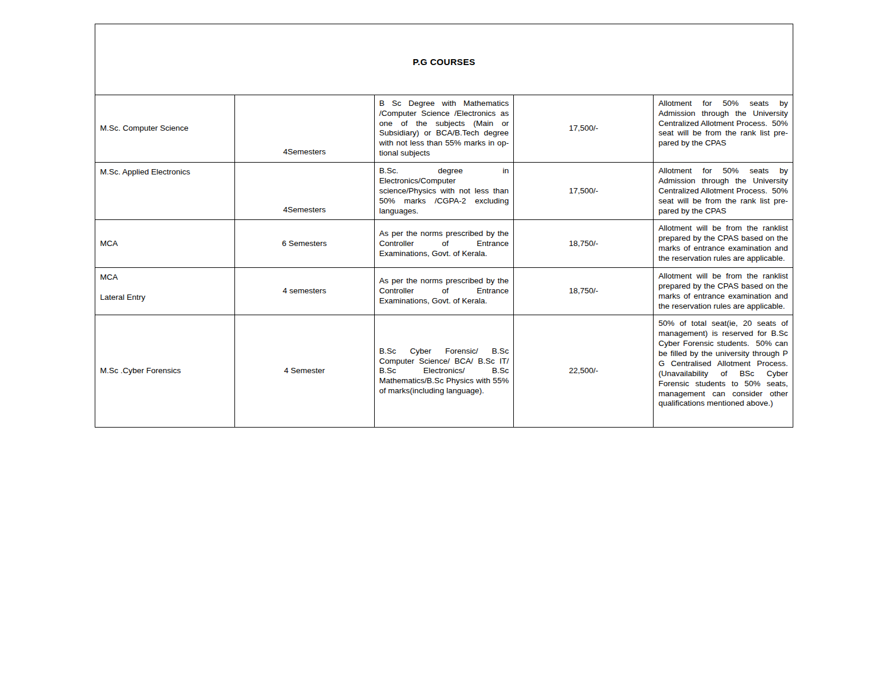| P.G COURSES |
| M.Sc. Computer Science | 4Semesters | B Sc Degree with Mathematics /Computer Science /Electronics as one of the subjects (Main or Subsidiary) or BCA/B.Tech degree with not less than 55% marks in optional subjects | 17,500/- | Allotment for 50% seats by Admission through the University Centralized Allotment Process. 50% seat will be from the rank list prepared by the CPAS |
| M.Sc. Applied Electronics | 4Semesters | B.Sc. degree in Electronics/Computer science/Physics with not less than 50% marks /CGPA-2 excluding languages. | 17,500/- | Allotment for 50% seats by Admission through the University Centralized Allotment Process. 50% seat will be from the rank list prepared by the CPAS |
| MCA | 6 Semesters | As per the norms prescribed by the Controller of Entrance Examinations, Govt. of Kerala. | 18,750/- | Allotment will be from the ranklist prepared by the CPAS based on the marks of entrance examination and the reservation rules are applicable. |
| MCA Lateral Entry | 4 semesters | As per the norms prescribed by the Controller of Entrance Examinations, Govt. of Kerala. | 18,750/- | Allotment will be from the ranklist prepared by the CPAS based on the marks of entrance examination and the reservation rules are applicable. |
| M.Sc .Cyber Forensics | 4 Semester | B.Sc Cyber Forensic/ B.Sc Computer Science/ BCA/ B.Sc IT/ B.Sc Electronics/ B.Sc Mathematics/B.Sc Physics with 55% of marks(including language). | 22,500/- | 50% of total seat(ie, 20 seats of management) is reserved for B.Sc Cyber Forensic students. 50% can be filled by the university through P G Centralised Allotment Process. (Unavailability of BSc Cyber Forensic students to 50% seats, management can consider other qualifications mentioned above.) |